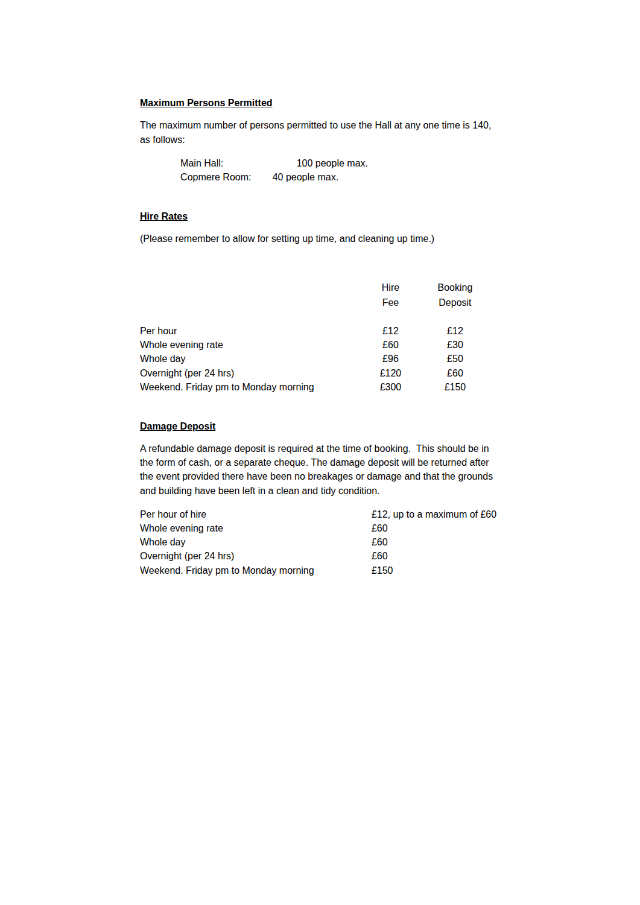Maximum Persons Permitted
The maximum number of persons permitted to use the Hall at any one time is 140, as follows:
| Main Hall: | 100 people max. |
| Copmere Room: | 40 people max. |
Hire Rates
(Please remember to allow for setting up time, and cleaning up time.)
| | Hire | Booking |
| | Fee | Deposit |
| Per hour | £12 | £12 |
| Whole evening rate | £60 | £30 |
| Whole day | £96 | £50 |
| Overnight (per 24 hrs) | £120 | £60 |
| Weekend. Friday pm to Monday morning | £300 | £150 |
Damage Deposit
A refundable damage deposit is required at the time of booking. This should be in the form of cash, or a separate cheque. The damage deposit will be returned after the event provided there have been no breakages or damage and that the grounds and building have been left in a clean and tidy condition.
| Per hour of hire | £12, up to a maximum of £60 |
| Whole evening rate | £60 |
| Whole day | £60 |
| Overnight (per 24 hrs) | £60 |
| Weekend. Friday pm to Monday morning | £150 |